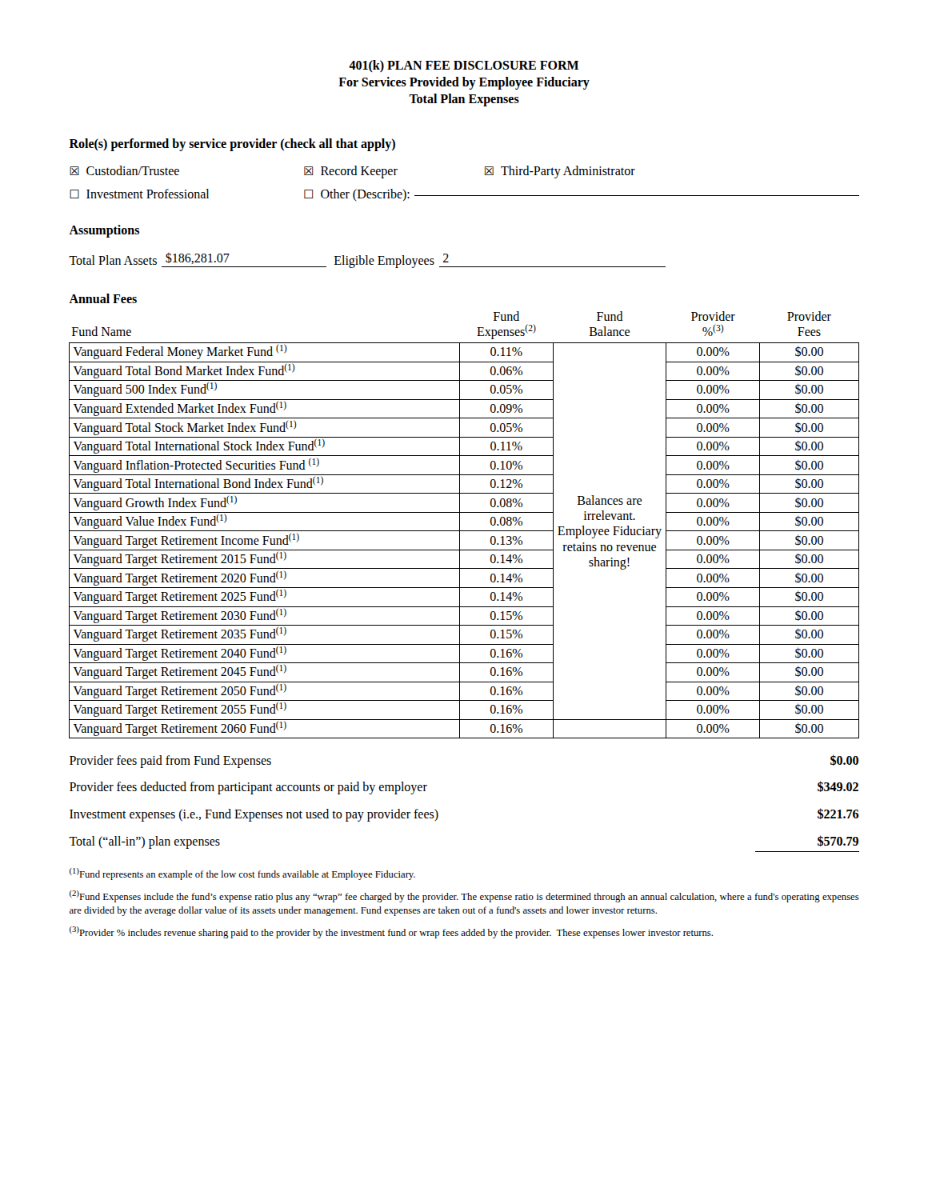401(k) PLAN FEE DISCLOSURE FORM
For Services Provided by Employee Fiduciary
Total Plan Expenses
Role(s) performed by service provider (check all that apply)
☒Custodian/Trustee ☒Record Keeper ☒Third-Party Administrator
☐Investment Professional ☐Other (Describe):
Assumptions
Total Plan Assets $186,281.07 Eligible Employees 2
Annual Fees
| Fund Name | Fund Expenses (2) | Fund Balance | Provider % (3) | Provider Fees |
| --- | --- | --- | --- | --- |
| Vanguard Federal Money Market Fund (1) | 0.11% | Balances are irrelevant. Employee Fiduciary retains no revenue sharing! | 0.00% | $0.00 |
| Vanguard Total Bond Market Index Fund (1) | 0.06% | 0.00% | $0.00 |
| Vanguard 500 Index Fund (1) | 0.05% | 0.00% | $0.00 |
| Vanguard Extended Market Index Fund (1) | 0.09% | 0.00% | $0.00 |
| Vanguard Total Stock Market Index Fund (1) | 0.05% | 0.00% | $0.00 |
| Vanguard Total International Stock Index Fund (1) | 0.11% | 0.00% | $0.00 |
| Vanguard Inflation-Protected Securities Fund (1) | 0.10% | 0.00% | $0.00 |
| Vanguard Total International Bond Index Fund (1) | 0.12% | 0.00% | $0.00 |
| Vanguard Growth Index Fund (1) | 0.08% | 0.00% | $0.00 |
| Vanguard Value Index Fund (1) | 0.08% | 0.00% | $0.00 |
| Vanguard Target Retirement Income Fund (1) | 0.13% | 0.00% | $0.00 |
| Vanguard Target Retirement 2015 Fund (1) | 0.14% | 0.00% | $0.00 |
| Vanguard Target Retirement 2020 Fund (1) | 0.14% | 0.00% | $0.00 |
| Vanguard Target Retirement 2025 Fund (1) | 0.14% | 0.00% | $0.00 |
| Vanguard Target Retirement 2030 Fund (1) | 0.15% | 0.00% | $0.00 |
| Vanguard Target Retirement 2035 Fund (1) | 0.15% | 0.00% | $0.00 |
| Vanguard Target Retirement 2040 Fund (1) | 0.16% | 0.00% | $0.00 |
| Vanguard Target Retirement 2045 Fund (1) | 0.16% | 0.00% | $0.00 |
| Vanguard Target Retirement 2050 Fund (1) | 0.16% | 0.00% | $0.00 |
| Vanguard Target Retirement 2055 Fund (1) | 0.16% | 0.00% | $0.00 |
| Vanguard Target Retirement 2060 Fund (1) | 0.16% | | 0.00% | $0.00 |
Provider fees paid from Fund Expenses $0.00
Provider fees deducted from participant accounts or paid by employer $349.02
Investment expenses (i.e., Fund Expenses not used to pay provider fees) $221.76
Total (“all-in”) plan expenses $570.79
(1)Fund represents an example of the low cost funds available at Employee Fiduciary.
(2)Fund Expenses include the fund’s expense ratio plus any “wrap” fee charged by the provider. The expense ratio is determined through an annual calculation, where a fund's operating expenses are divided by the average dollar value of its assets under management. Fund expenses are taken out of a fund's assets and lower investor returns.
(3)Provider % includes revenue sharing paid to the provider by the investment fund or wrap fees added by the provider. These expenses lower investor returns.